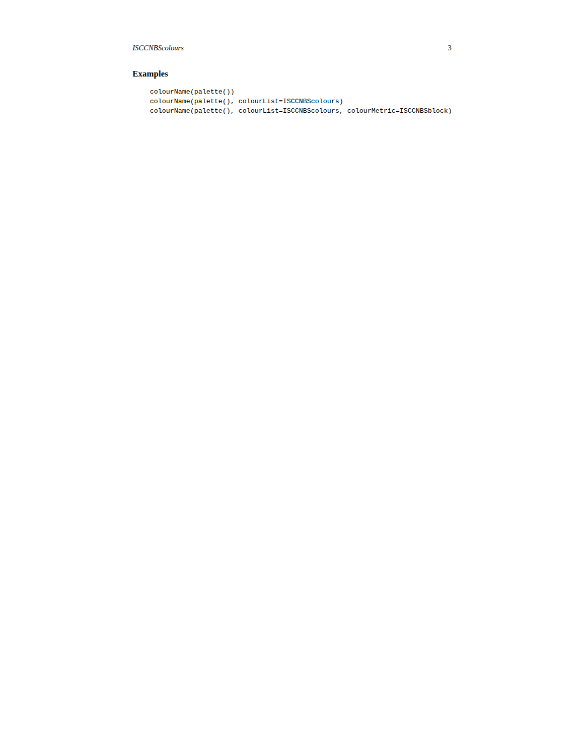ISCCNBScolours 3
Examples
colourName(palette())
colourName(palette(), colourList=ISCCNBScolours)
colourName(palette(), colourList=ISCCNBScolours, colourMetric=ISCCNBSblock)